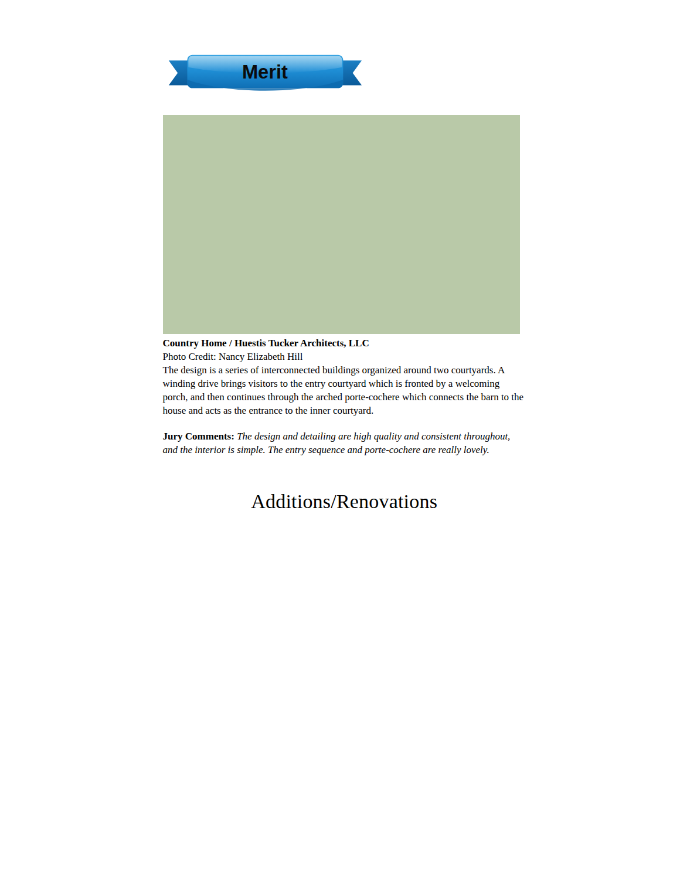Merit
Country Home / Huestis Tucker Architects, LLC
Photo Credit: Nancy Elizabeth Hill
The design is a series of interconnected buildings organized around two courtyards. A winding drive brings visitors to the entry courtyard which is fronted by a welcoming porch, and then continues through the arched porte-cochere which connects the barn to the house and acts as the entrance to the inner courtyard.
Jury Comments: The design and detailing are high quality and consistent throughout, and the interior is simple. The entry sequence and porte-cochere are really lovely.
Additions/Renovations